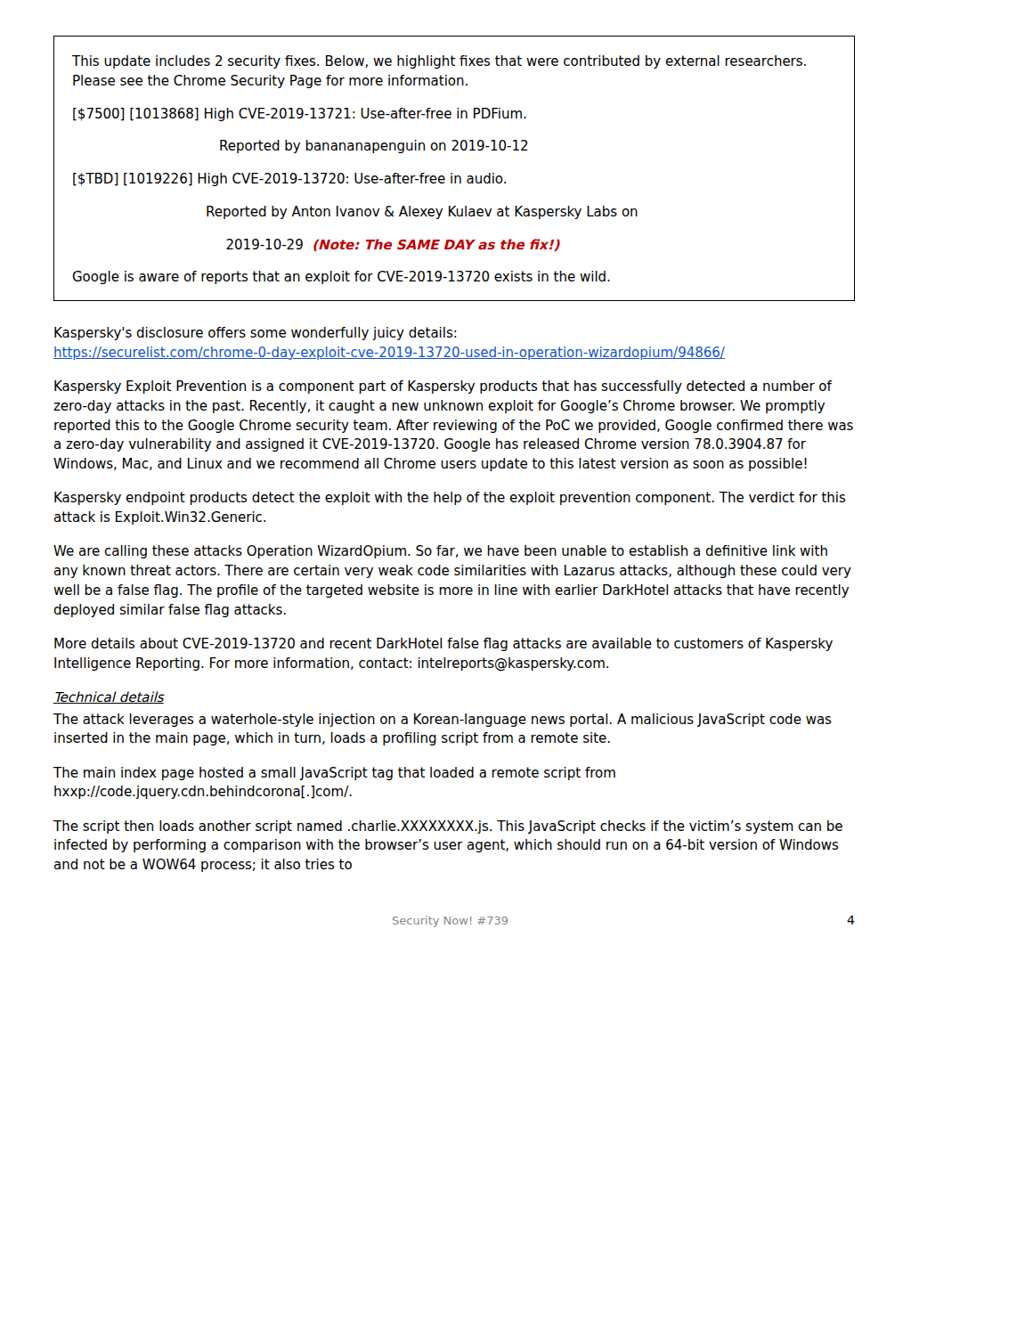This update includes 2 security fixes. Below, we highlight fixes that were contributed by external researchers. Please see the Chrome Security Page for more information.
[$7500] [1013868] High CVE-2019-13721: Use-after-free in PDFium.
Reported by banananapenguin on 2019-10-12
[$TBD] [1019226] High CVE-2019-13720: Use-after-free in audio.
Reported by Anton Ivanov & Alexey Kulaev at Kaspersky Labs on
2019-10-29 (Note: The SAME DAY as the fix!)
Google is aware of reports that an exploit for CVE-2019-13720 exists in the wild.
Kaspersky's disclosure offers some wonderfully juicy details:
https://securelist.com/chrome-0-day-exploit-cve-2019-13720-used-in-operation-wizardopium/94866/
Kaspersky Exploit Prevention is a component part of Kaspersky products that has successfully detected a number of zero-day attacks in the past. Recently, it caught a new unknown exploit for Google’s Chrome browser. We promptly reported this to the Google Chrome security team. After reviewing of the PoC we provided, Google confirmed there was a zero-day vulnerability and assigned it CVE-2019-13720. Google has released Chrome version 78.0.3904.87 for Windows, Mac, and Linux and we recommend all Chrome users update to this latest version as soon as possible!
Kaspersky endpoint products detect the exploit with the help of the exploit prevention component. The verdict for this attack is Exploit.Win32.Generic.
We are calling these attacks Operation WizardOpium. So far, we have been unable to establish a definitive link with any known threat actors. There are certain very weak code similarities with Lazarus attacks, although these could very well be a false flag. The profile of the targeted website is more in line with earlier DarkHotel attacks that have recently deployed similar false flag attacks.
More details about CVE-2019-13720 and recent DarkHotel false flag attacks are available to customers of Kaspersky Intelligence Reporting. For more information, contact: intelreports@kaspersky.com.
Technical details
The attack leverages a waterhole-style injection on a Korean-language news portal. A malicious JavaScript code was inserted in the main page, which in turn, loads a profiling script from a remote site.
The main index page hosted a small JavaScript tag that loaded a remote script from hxxp://code.jquery.cdn.behindcorona[.]com/.
The script then loads another script named .charlie.XXXXXXXX.js. This JavaScript checks if the victim’s system can be infected by performing a comparison with the browser’s user agent, which should run on a 64-bit version of Windows and not be a WOW64 process; it also tries to
Security Now! #739
4